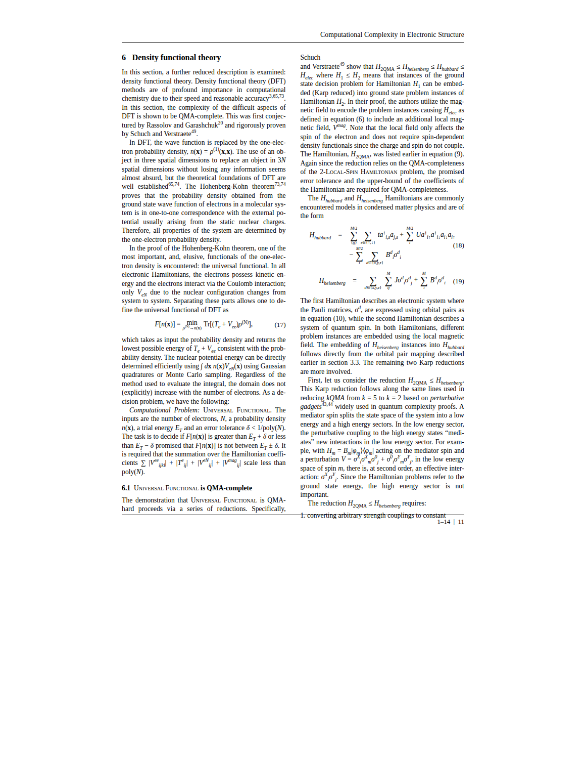Computational Complexity in Electronic Structure
6 Density functional theory
In this section, a further reduced description is examined: density functional theory. Density functional theory (DFT) methods are of profound importance in computational chemistry due to their speed and reasonable accuracy3,65,73. In this section, the complexity of the difficult aspects of DFT is shown to be QMA-complete. This was first conjectured by Rassolov and Garashchuk20 and rigorously proven by Schuch and Verstraete49.
In DFT, the wave function is replaced by the one-electron probability density, n(x) = ρ(1)(x,x). The use of an object in three spatial dimensions to replace an object in 3N spatial dimensions without losing any information seems almost absurd, but the theoretical foundations of DFT are well established65,74. The Hohenberg-Kohn theorem73,74 proves that the probability density obtained from the ground state wave function of electrons in a molecular system is in one-to-one correspondence with the external potential usually arising from the static nuclear charges. Therefore, all properties of the system are determined by the one-electron probability density.
In the proof of the Hohenberg-Kohn theorem, one of the most important, and, elusive, functionals of the one-electron density is encountered: the universal functional. In all electronic Hamiltonians, the electrons possess kinetic energy and the electrons interact via the Coulomb interaction; only VeN due to the nuclear configuration changes from system to system. Separating these parts allows one to define the universal functional of DFT as
F[n(x)] = min ρ(N)→n(x) Tr[(Te + Vee)ρ(N)], (17)
which takes as input the probability density and returns the lowest possible energy of Te + Vee consistent with the probability density. The nuclear potential energy can be directly determined efficiently using ∫ dx n(x)VeN(x) using Gaussian quadratures or Monte Carlo sampling. Regardless of the method used to evaluate the integral, the domain does not (explicitly) increase with the number of electrons. As a decision problem, we have the following:
Computational Problem: Universal Functional. The inputs are the number of electrons, N, a probability density n(x), a trial energy ET and an error tolerance δ < 1/poly(N). The task is to decide if F[n(x)] is greater than ET + δ or less than ET − δ promised that F[n(x)] is not between ET ± δ. It is required that the summation over the Hamiltonian coefficients ∑ |Veeijkl| + |Teij| + |VeNij| + |Vmagij| scale less than poly(N).
6.1 Universal Functional is QMA-complete
The demonstration that Universal Functional is QMA-hard proceeds via a series of reductions. Specifically, Schuch
and Verstraete49 show that H2QMA ≤ Hheisenberg ≤ Hhubbard ≤ Helec where H1 ≤ H2 means that instances of the ground state decision problem for Hamiltonian H1 can be embedded (Karp reduced) into ground state problem instances of Hamiltonian H2. In their proof, the authors utilize the magnetic field to encode the problem instances causing Helec as defined in equation (6) to include an additional local magnetic field, Vmag. Note that the local field only affects the spin of the electron and does not require spin-dependent density functionals since the charge and spin do not couple. The Hamiltonian, H2QMA, was listed earlier in equation (9). Again since the reduction relies on the QMA-completeness of the 2-Local-Spin Hamiltonian problem, the promised error tolerance and the upper-bound of the coefficients of the Hamiltonian are required for QMA-completeness.
The Hhubbard and Hheisenberg Hamiltonians are commonly encountered models in condensed matter physics and are of the form
| H hubbard | = | M /2 ∑ ⟨ ij ⟩ ∑ s ∈{↑,↓} ta † i,s a j,s + M /2 ∑ i Ua † i ↑ a † i ↓ a i ↓ a i ↑ |
| | | − M /2 ∑ i ∑ d ∈{ x,y,z } B d i σ d i |
(18)
| H heisenberg | = | ∑ d ∈{ x,y,z } M ∑ ij Jσ d i σ d j + M ∑ i B d i σ d i |
(19)
The first Hamiltonian describes an electronic system where the Pauli matrices, σd, are expressed using orbital pairs as in equation (10), while the second Hamiltonian describes a system of quantum spin. In both Hamiltonians, different problem instances are embedded using the local magnetic field. The embedding of Hheisenberg instances into Hhubbard follows directly from the orbital pair mapping described earlier in section 3.3. The remaining two Karp reductions are more involved.
First, let us consider the reduction H2QMA ≤ Hheisenberg. This Karp reduction follows along the same lines used in reducing kQMA from k = 5 to k = 2 based on perturbative gadgets43,44 widely used in quantum complexity proofs. A mediator spin splits the state space of the system into a low energy and a high energy sectors. In the low energy sector, the perturbative coupling to the high energy states “mediates” new interactions in the low energy sector. For example, with Hm = Bm|φm⟩⟨φm| acting on the mediator spin and a perturbation V = σXiσXmσ0j + σ0iσYmσYj, in the low energy space of spin m, there is, at second order, an effective interaction: σXiσYj. Since the Hamiltonian problems refer to the ground state energy, the high energy sector is not important.
The reduction H2QMA ≤ Hheisenberg requires:
1. converting arbitrary strength couplings to constant
1–14 | 11